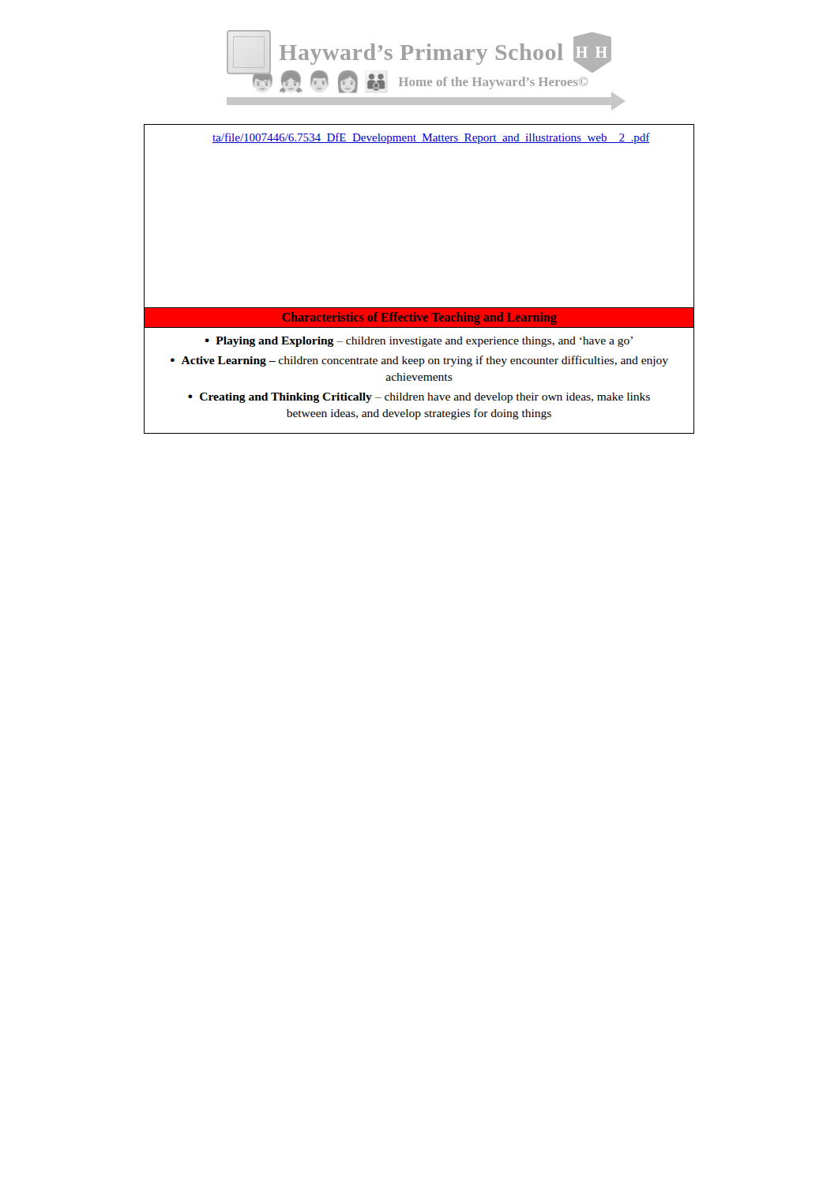Hayward’s Primary School H H
👦👧👨👩👪Home of the Hayward’s Heroes©
| ta/file/1007446/6.7534_DfE_Development_Matters_Report_and_illustrations_web__2_.pdf |
| Characteristics of Effective Teaching and Learning |
| Playing and Exploring – children investigate and experience things, and ‘have a go’ Active Learning – children concentrate and keep on trying if they encounter difficulties, and enjoy achievements Creating and Thinking Critically – children have and develop their own ideas, make links between ideas, and develop strategies for doing things |